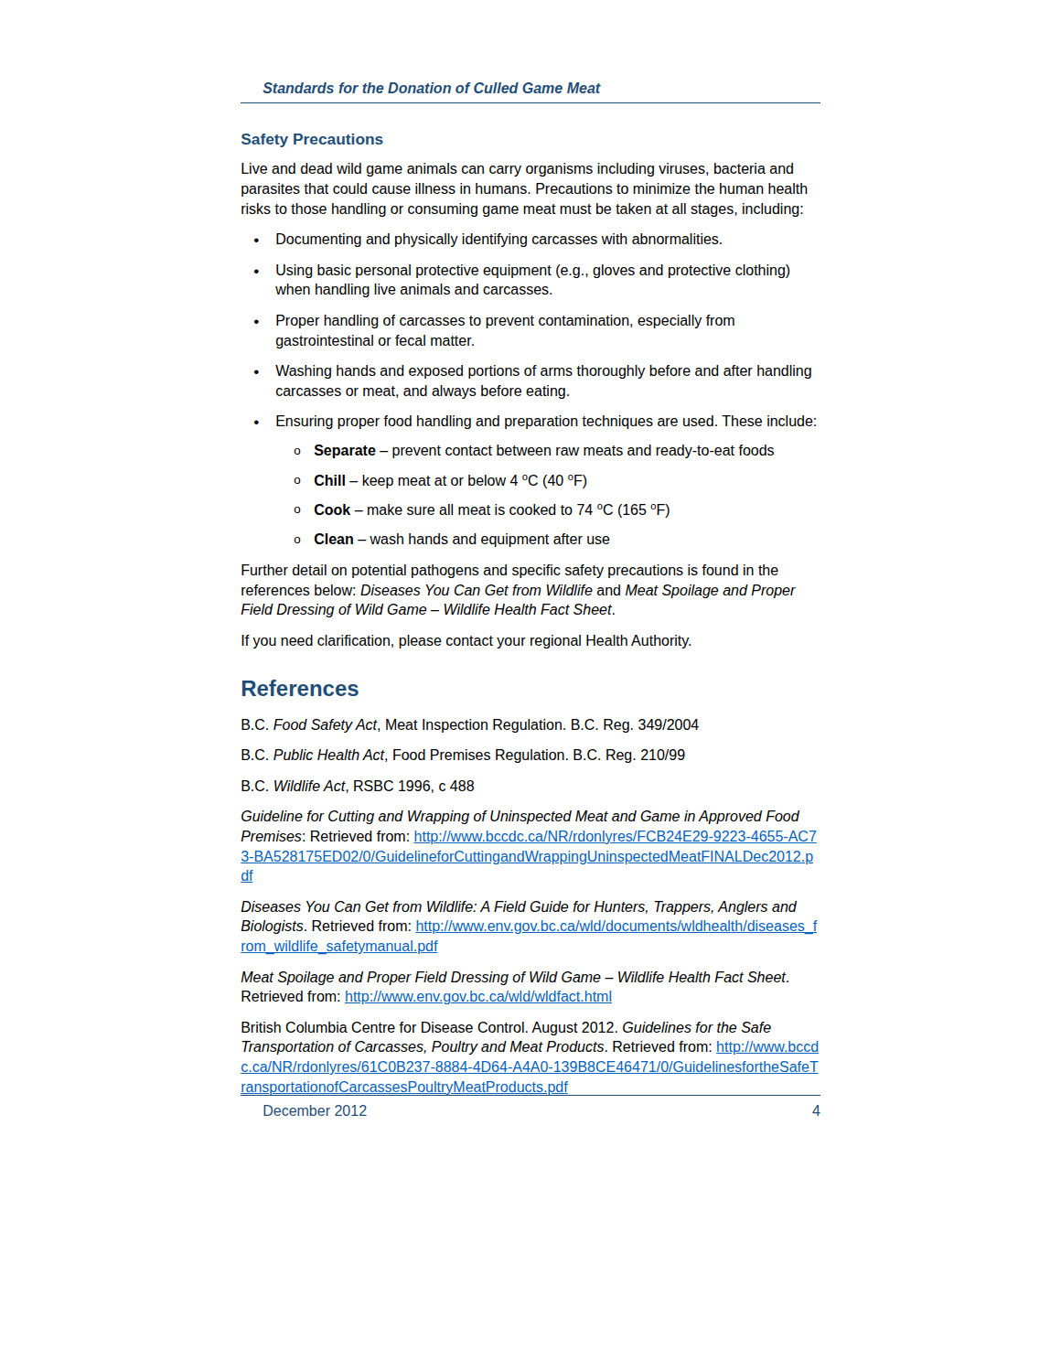Standards for the Donation of Culled Game Meat
Safety Precautions
Live and dead wild game animals can carry organisms including viruses, bacteria and parasites that could cause illness in humans. Precautions to minimize the human health risks to those handling or consuming game meat must be taken at all stages, including:
Documenting and physically identifying carcasses with abnormalities.
Using basic personal protective equipment (e.g., gloves and protective clothing) when handling live animals and carcasses.
Proper handling of carcasses to prevent contamination, especially from gastrointestinal or fecal matter.
Washing hands and exposed portions of arms thoroughly before and after handling carcasses or meat, and always before eating.
Ensuring proper food handling and preparation techniques are used. These include:
Separate – prevent contact between raw meats and ready-to-eat foods
Chill – keep meat at or below 4 o C (40 o F)
Cook – make sure all meat is cooked to 74 o C (165 o F)
Clean – wash hands and equipment after use
Further detail on potential pathogens and specific safety precautions is found in the references below: Diseases You Can Get from Wildlife and Meat Spoilage and Proper Field Dressing of Wild Game – Wildlife Health Fact Sheet.
If you need clarification, please contact your regional Health Authority.
References
B.C. Food Safety Act, Meat Inspection Regulation. B.C. Reg. 349/2004
B.C. Public Health Act, Food Premises Regulation. B.C. Reg. 210/99
B.C. Wildlife Act, RSBC 1996, c 488
Guideline for Cutting and Wrapping of Uninspected Meat and Game in Approved Food Premises: Retrieved from: http://www.bccdc.ca/NR/rdonlyres/FCB24E29-9223-4655-AC73-BA528175ED02/0/GuidelineforCuttingandWrappingUninspectedMeatFINALDec2012.pdf
Diseases You Can Get from Wildlife: A Field Guide for Hunters, Trappers, Anglers and Biologists. Retrieved from: http://www.env.gov.bc.ca/wld/documents/wldhealth/diseases_from_wildlife_safetymanual.pdf
Meat Spoilage and Proper Field Dressing of Wild Game – Wildlife Health Fact Sheet. Retrieved from: http://www.env.gov.bc.ca/wld/wldfact.html
British Columbia Centre for Disease Control. August 2012. Guidelines for the Safe Transportation of Carcasses, Poultry and Meat Products. Retrieved from: http://www.bccdc.ca/NR/rdonlyres/61C0B237-8884-4D64-A4A0-139B8CE46471/0/GuidelinesfortheSafeTransportationofCarcassesPoultryMeatProducts.pdf
December 2012 4